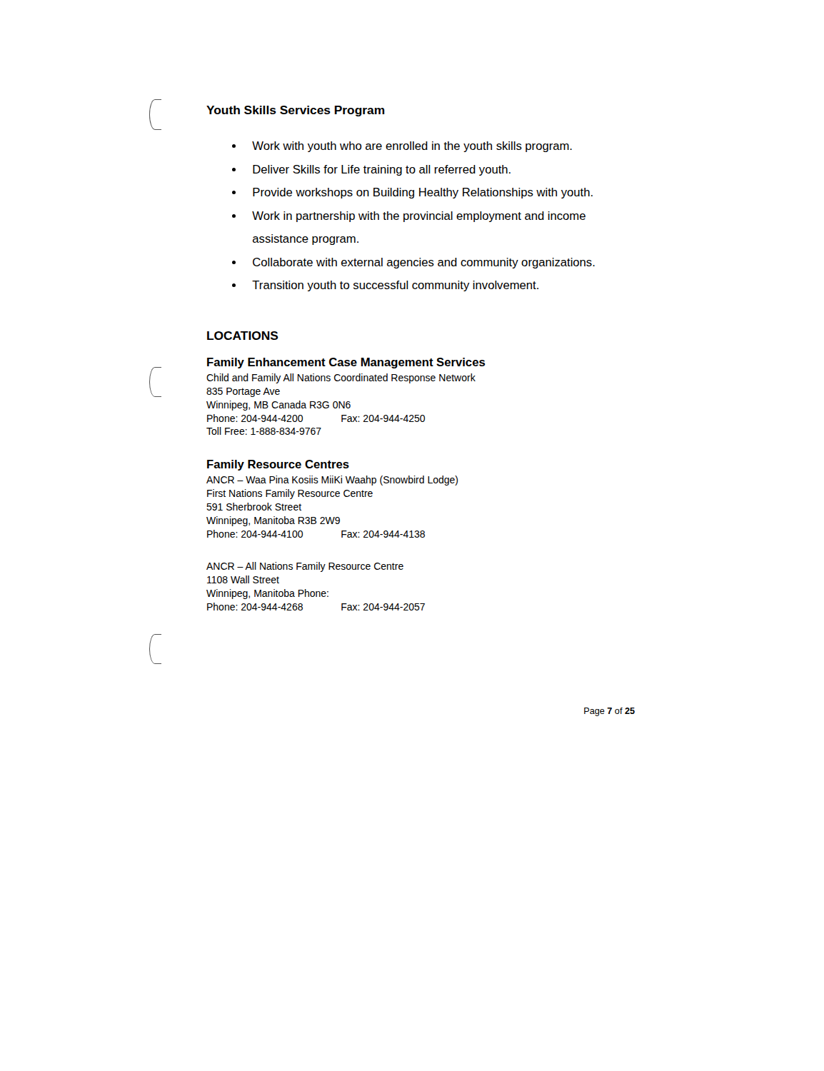Youth Skills Services Program
Work with youth who are enrolled in the youth skills program.
Deliver Skills for Life training to all referred youth.
Provide workshops on Building Healthy Relationships with youth.
Work in partnership with the provincial employment and income assistance program.
Collaborate with external agencies and community organizations.
Transition youth to successful community involvement.
LOCATIONS
Family Enhancement Case Management Services
Child and Family All Nations Coordinated Response Network 835 Portage Ave Winnipeg, MB Canada R3G 0N6 Phone: 204-944-4200 Fax: 204-944-4250 Toll Free: 1-888-834-9767
Family Resource Centres
ANCR – Waa Pina Kosiis MiiKi Waahp (Snowbird Lodge) First Nations Family Resource Centre 591 Sherbrook Street Winnipeg, Manitoba R3B 2W9 Phone: 204-944-4100 Fax: 204-944-4138
ANCR – All Nations Family Resource Centre 1108 Wall Street Winnipeg, Manitoba Phone: Phone: 204-944-4268 Fax: 204-944-2057
Page 7 of 25